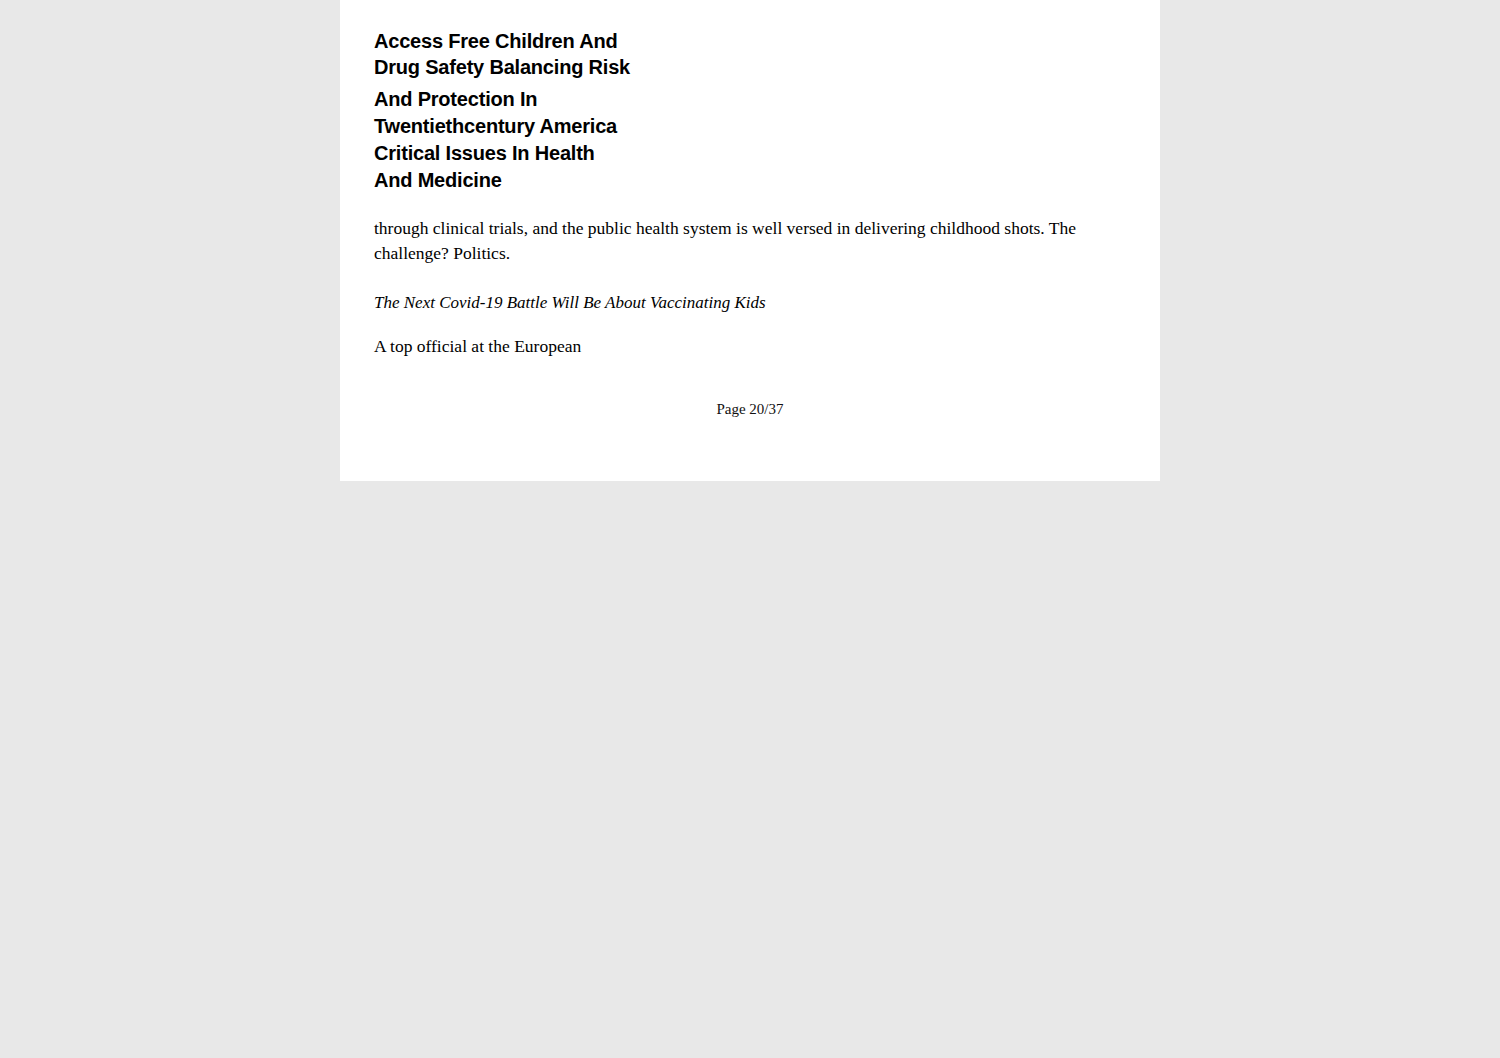Access Free Children And
Drug Safety Balancing Risk
And Protection In
Twentiethcentury America
Critical Issues In Health
And Medicine
through clinical trials, and the public health system is well versed in delivering childhood shots. The challenge? Politics.
The Next Covid-19 Battle Will Be About Vaccinating Kids
A top official at the European
Page 20/37